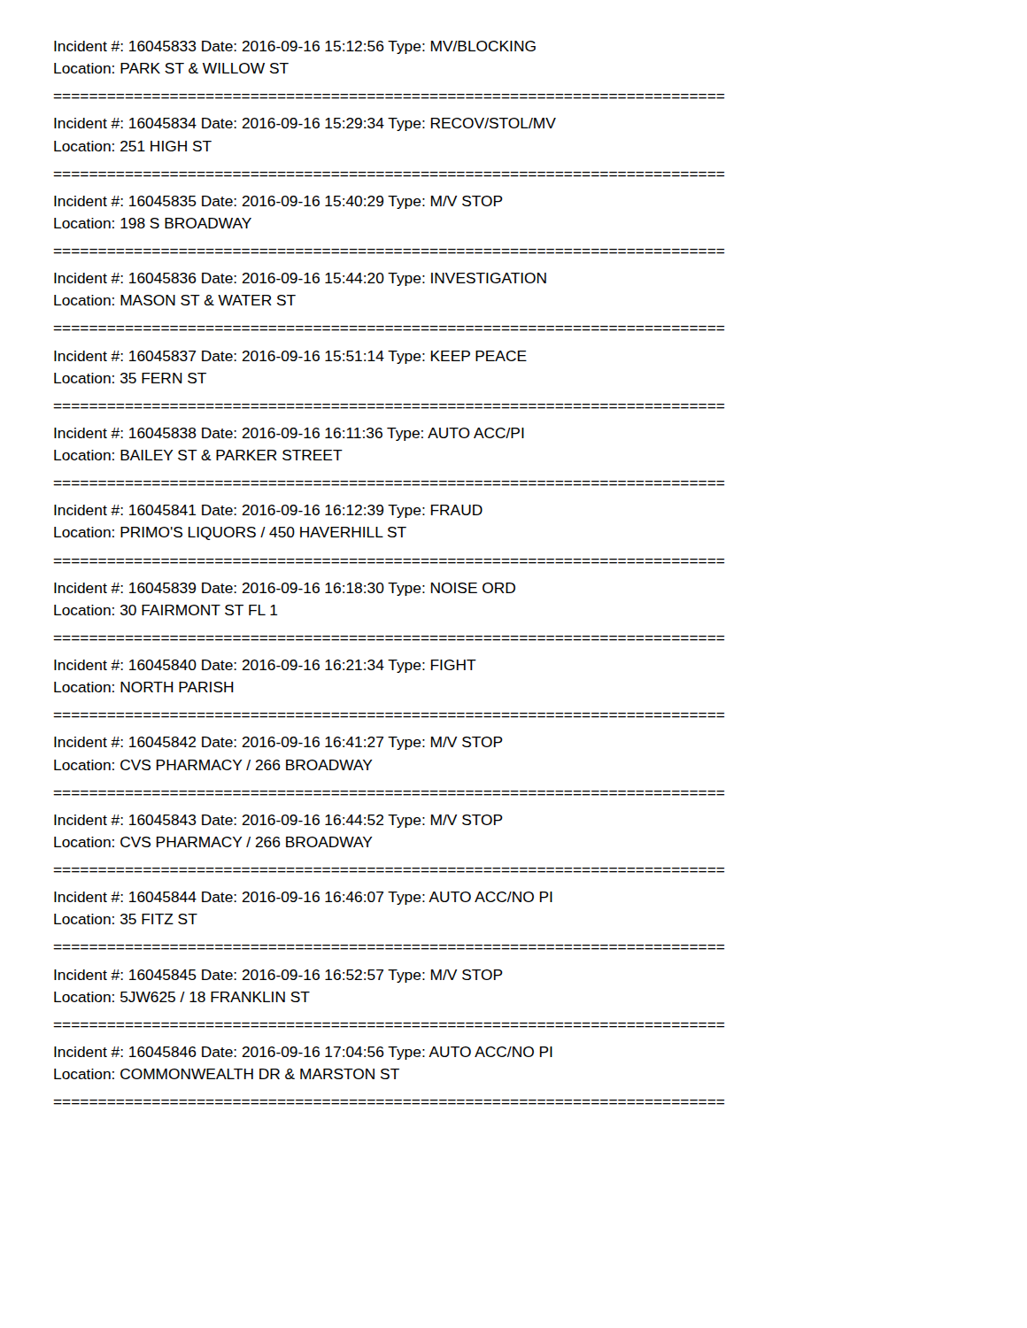Incident #: 16045833 Date: 2016-09-16 15:12:56 Type: MV/BLOCKING
Location: PARK ST & WILLOW ST
===========================================================================
Incident #: 16045834 Date: 2016-09-16 15:29:34 Type: RECOV/STOL/MV
Location: 251 HIGH ST
===========================================================================
Incident #: 16045835 Date: 2016-09-16 15:40:29 Type: M/V STOP
Location: 198 S BROADWAY
===========================================================================
Incident #: 16045836 Date: 2016-09-16 15:44:20 Type: INVESTIGATION
Location: MASON ST & WATER ST
===========================================================================
Incident #: 16045837 Date: 2016-09-16 15:51:14 Type: KEEP PEACE
Location: 35 FERN ST
===========================================================================
Incident #: 16045838 Date: 2016-09-16 16:11:36 Type: AUTO ACC/PI
Location: BAILEY ST & PARKER STREET
===========================================================================
Incident #: 16045841 Date: 2016-09-16 16:12:39 Type: FRAUD
Location: PRIMO'S LIQUORS / 450 HAVERHILL ST
===========================================================================
Incident #: 16045839 Date: 2016-09-16 16:18:30 Type: NOISE ORD
Location: 30 FAIRMONT ST FL 1
===========================================================================
Incident #: 16045840 Date: 2016-09-16 16:21:34 Type: FIGHT
Location: NORTH PARISH
===========================================================================
Incident #: 16045842 Date: 2016-09-16 16:41:27 Type: M/V STOP
Location: CVS PHARMACY / 266 BROADWAY
===========================================================================
Incident #: 16045843 Date: 2016-09-16 16:44:52 Type: M/V STOP
Location: CVS PHARMACY / 266 BROADWAY
===========================================================================
Incident #: 16045844 Date: 2016-09-16 16:46:07 Type: AUTO ACC/NO PI
Location: 35 FITZ ST
===========================================================================
Incident #: 16045845 Date: 2016-09-16 16:52:57 Type: M/V STOP
Location: 5JW625 / 18 FRANKLIN ST
===========================================================================
Incident #: 16045846 Date: 2016-09-16 17:04:56 Type: AUTO ACC/NO PI
Location: COMMONWEALTH DR & MARSTON ST
===========================================================================